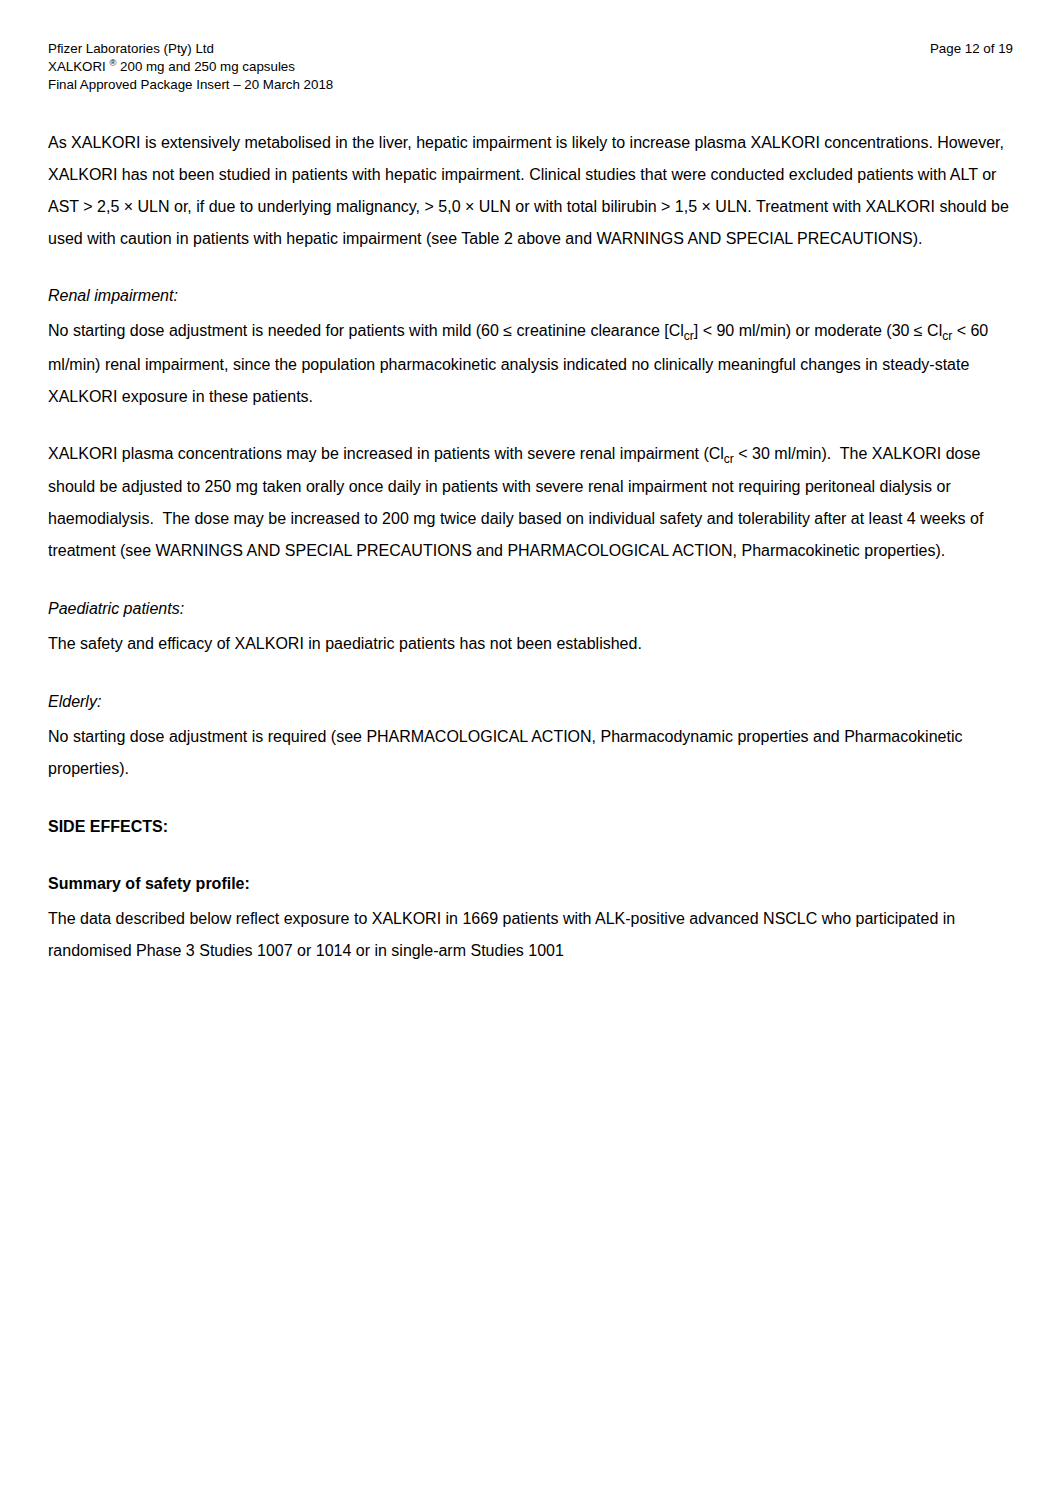Pfizer Laboratories (Pty) Ltd
XALKORI ® 200 mg and 250 mg capsules
Final Approved Package Insert – 20 March 2018
Page 12 of 19
As XALKORI is extensively metabolised in the liver, hepatic impairment is likely to increase plasma XALKORI concentrations. However, XALKORI has not been studied in patients with hepatic impairment. Clinical studies that were conducted excluded patients with ALT or AST > 2,5 × ULN or, if due to underlying malignancy, > 5,0 × ULN or with total bilirubin > 1,5 × ULN. Treatment with XALKORI should be used with caution in patients with hepatic impairment (see Table 2 above and WARNINGS AND SPECIAL PRECAUTIONS).
Renal impairment:
No starting dose adjustment is needed for patients with mild (60 ≤ creatinine clearance [Clcr] < 90 ml/min) or moderate (30 ≤ Clcr < 60 ml/min) renal impairment, since the population pharmacokinetic analysis indicated no clinically meaningful changes in steady-state XALKORI exposure in these patients.
XALKORI plasma concentrations may be increased in patients with severe renal impairment (Clcr < 30 ml/min). The XALKORI dose should be adjusted to 250 mg taken orally once daily in patients with severe renal impairment not requiring peritoneal dialysis or haemodialysis. The dose may be increased to 200 mg twice daily based on individual safety and tolerability after at least 4 weeks of treatment (see WARNINGS AND SPECIAL PRECAUTIONS and PHARMACOLOGICAL ACTION, Pharmacokinetic properties).
Paediatric patients:
The safety and efficacy of XALKORI in paediatric patients has not been established.
Elderly:
No starting dose adjustment is required (see PHARMACOLOGICAL ACTION, Pharmacodynamic properties and Pharmacokinetic properties).
SIDE EFFECTS:
Summary of safety profile:
The data described below reflect exposure to XALKORI in 1669 patients with ALK-positive advanced NSCLC who participated in randomised Phase 3 Studies 1007 or 1014 or in single-arm Studies 1001